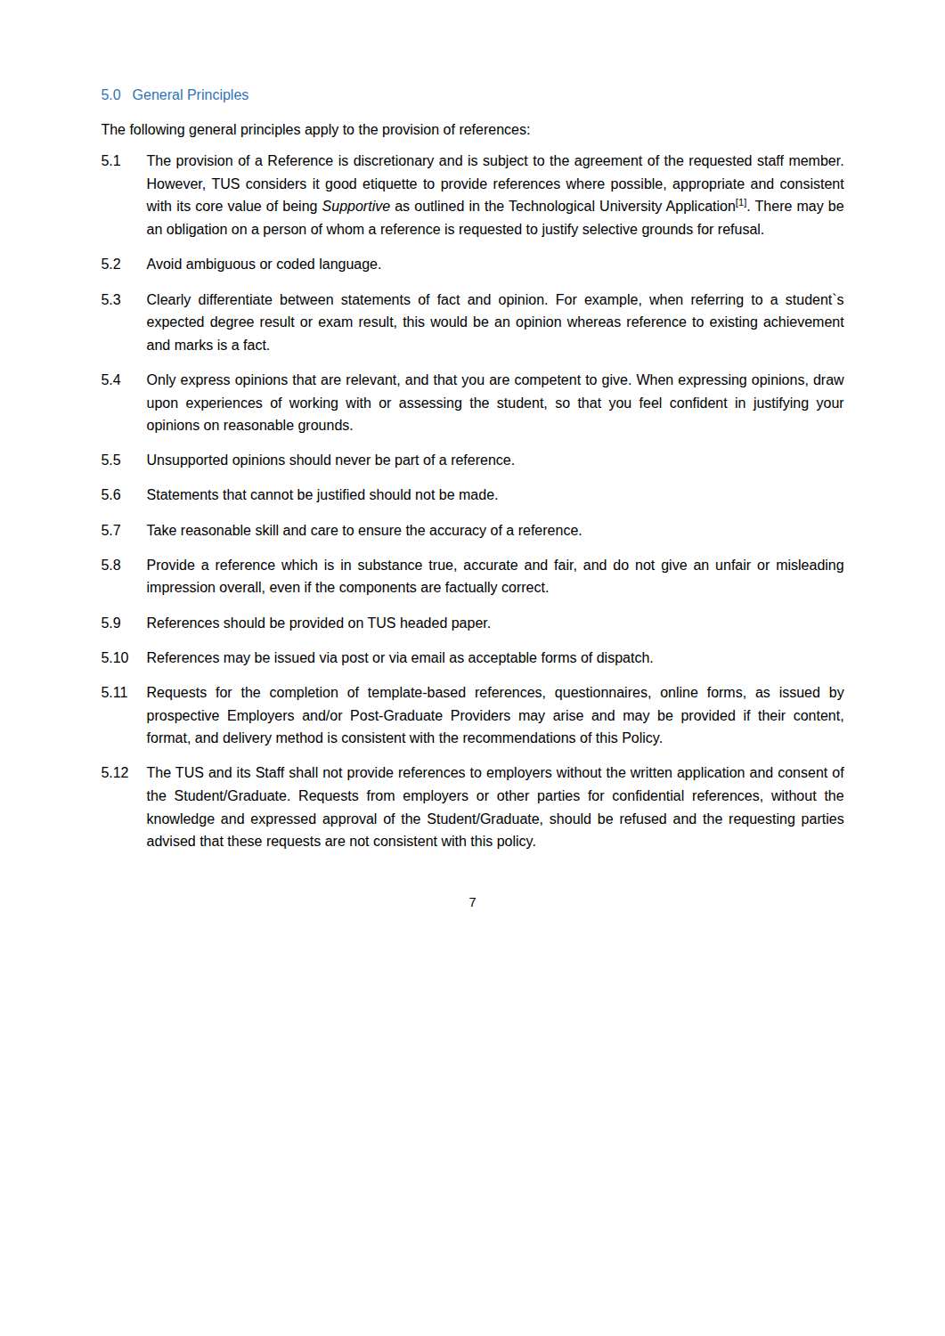5.0 General Principles
The following general principles apply to the provision of references:
5.1 The provision of a Reference is discretionary and is subject to the agreement of the requested staff member. However, TUS considers it good etiquette to provide references where possible, appropriate and consistent with its core value of being Supportive as outlined in the Technological University Application[1]. There may be an obligation on a person of whom a reference is requested to justify selective grounds for refusal.
5.2 Avoid ambiguous or coded language.
5.3 Clearly differentiate between statements of fact and opinion. For example, when referring to a student`s expected degree result or exam result, this would be an opinion whereas reference to existing achievement and marks is a fact.
5.4 Only express opinions that are relevant, and that you are competent to give. When expressing opinions, draw upon experiences of working with or assessing the student, so that you feel confident in justifying your opinions on reasonable grounds.
5.5 Unsupported opinions should never be part of a reference.
5.6 Statements that cannot be justified should not be made.
5.7 Take reasonable skill and care to ensure the accuracy of a reference.
5.8 Provide a reference which is in substance true, accurate and fair, and do not give an unfair or misleading impression overall, even if the components are factually correct.
5.9 References should be provided on TUS headed paper.
5.10 References may be issued via post or via email as acceptable forms of dispatch.
5.11 Requests for the completion of template-based references, questionnaires, online forms, as issued by prospective Employers and/or Post-Graduate Providers may arise and may be provided if their content, format, and delivery method is consistent with the recommendations of this Policy.
5.12 The TUS and its Staff shall not provide references to employers without the written application and consent of the Student/Graduate. Requests from employers or other parties for confidential references, without the knowledge and expressed approval of the Student/Graduate, should be refused and the requesting parties advised that these requests are not consistent with this policy.
7